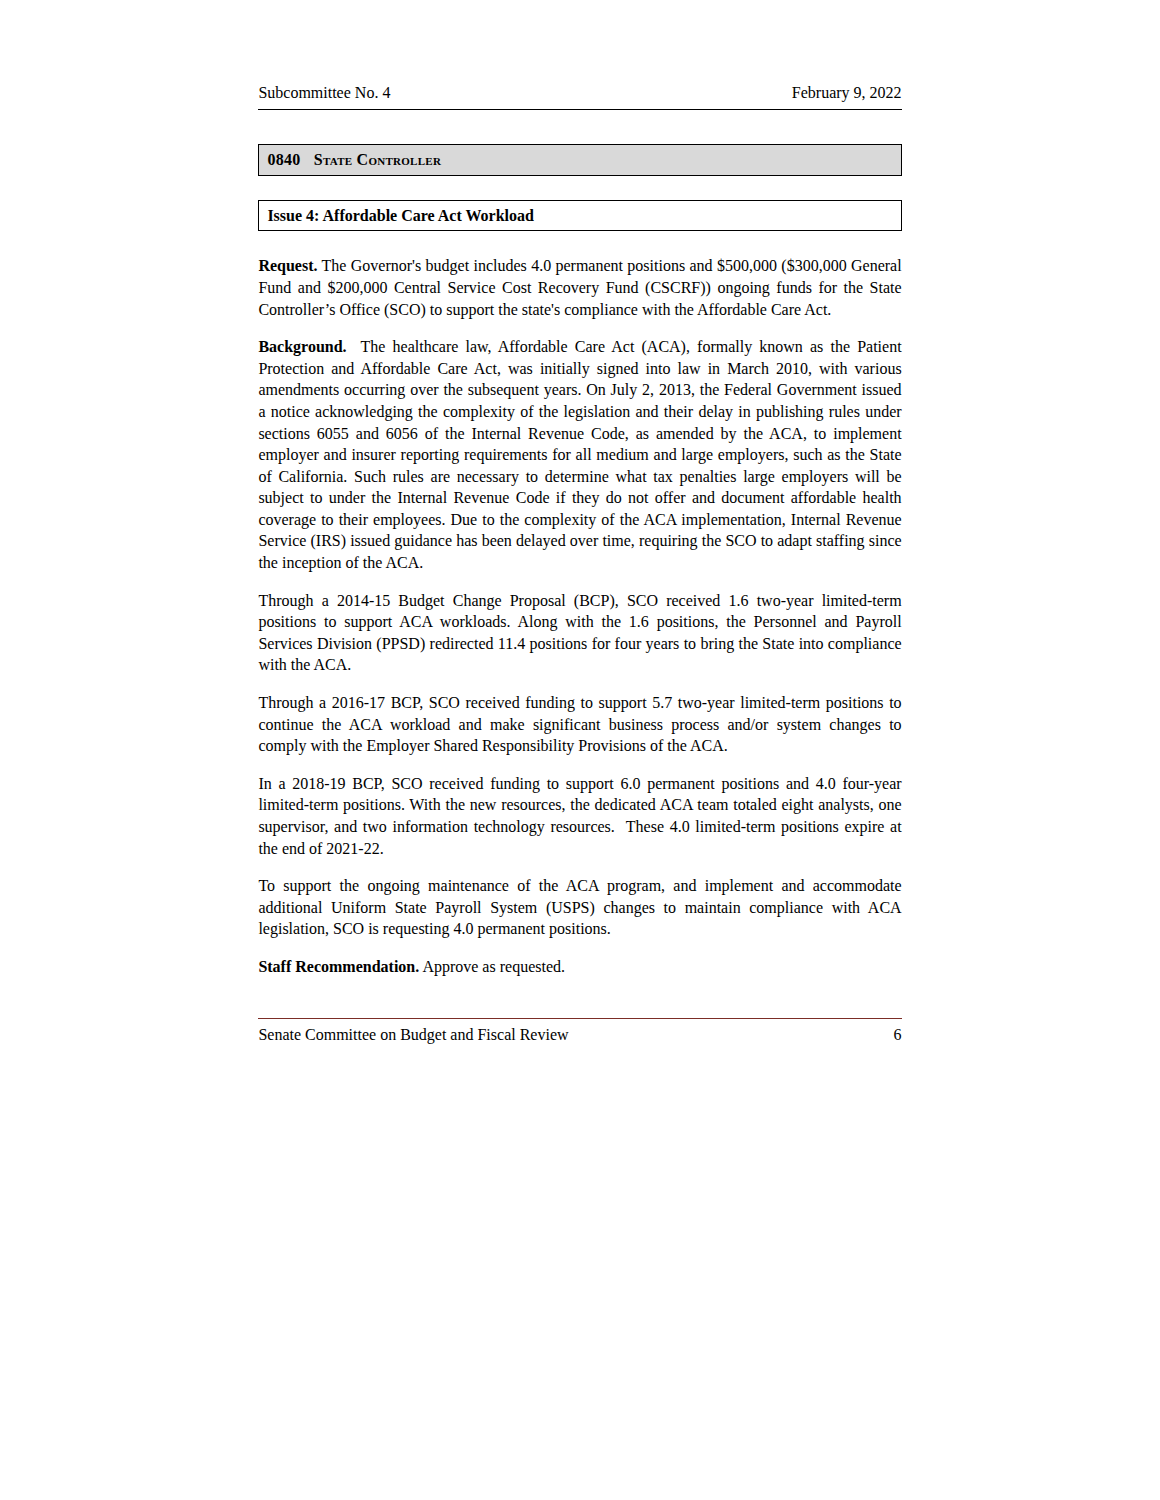Subcommittee No. 4
February 9, 2022
0840 State Controller
Issue 4: Affordable Care Act Workload
Request. The Governor's budget includes 4.0 permanent positions and $500,000 ($300,000 General Fund and $200,000 Central Service Cost Recovery Fund (CSCRF)) ongoing funds for the State Controller’s Office (SCO) to support the state's compliance with the Affordable Care Act.
Background. The healthcare law, Affordable Care Act (ACA), formally known as the Patient Protection and Affordable Care Act, was initially signed into law in March 2010, with various amendments occurring over the subsequent years. On July 2, 2013, the Federal Government issued a notice acknowledging the complexity of the legislation and their delay in publishing rules under sections 6055 and 6056 of the Internal Revenue Code, as amended by the ACA, to implement employer and insurer reporting requirements for all medium and large employers, such as the State of California. Such rules are necessary to determine what tax penalties large employers will be subject to under the Internal Revenue Code if they do not offer and document affordable health coverage to their employees. Due to the complexity of the ACA implementation, Internal Revenue Service (IRS) issued guidance has been delayed over time, requiring the SCO to adapt staffing since the inception of the ACA.
Through a 2014-15 Budget Change Proposal (BCP), SCO received 1.6 two-year limited-term positions to support ACA workloads. Along with the 1.6 positions, the Personnel and Payroll Services Division (PPSD) redirected 11.4 positions for four years to bring the State into compliance with the ACA.
Through a 2016-17 BCP, SCO received funding to support 5.7 two-year limited-term positions to continue the ACA workload and make significant business process and/or system changes to comply with the Employer Shared Responsibility Provisions of the ACA.
In a 2018-19 BCP, SCO received funding to support 6.0 permanent positions and 4.0 four-year limited-term positions. With the new resources, the dedicated ACA team totaled eight analysts, one supervisor, and two information technology resources. These 4.0 limited-term positions expire at the end of 2021-22.
To support the ongoing maintenance of the ACA program, and implement and accommodate additional Uniform State Payroll System (USPS) changes to maintain compliance with ACA legislation, SCO is requesting 4.0 permanent positions.
Staff Recommendation. Approve as requested.
Senate Committee on Budget and Fiscal Review
6